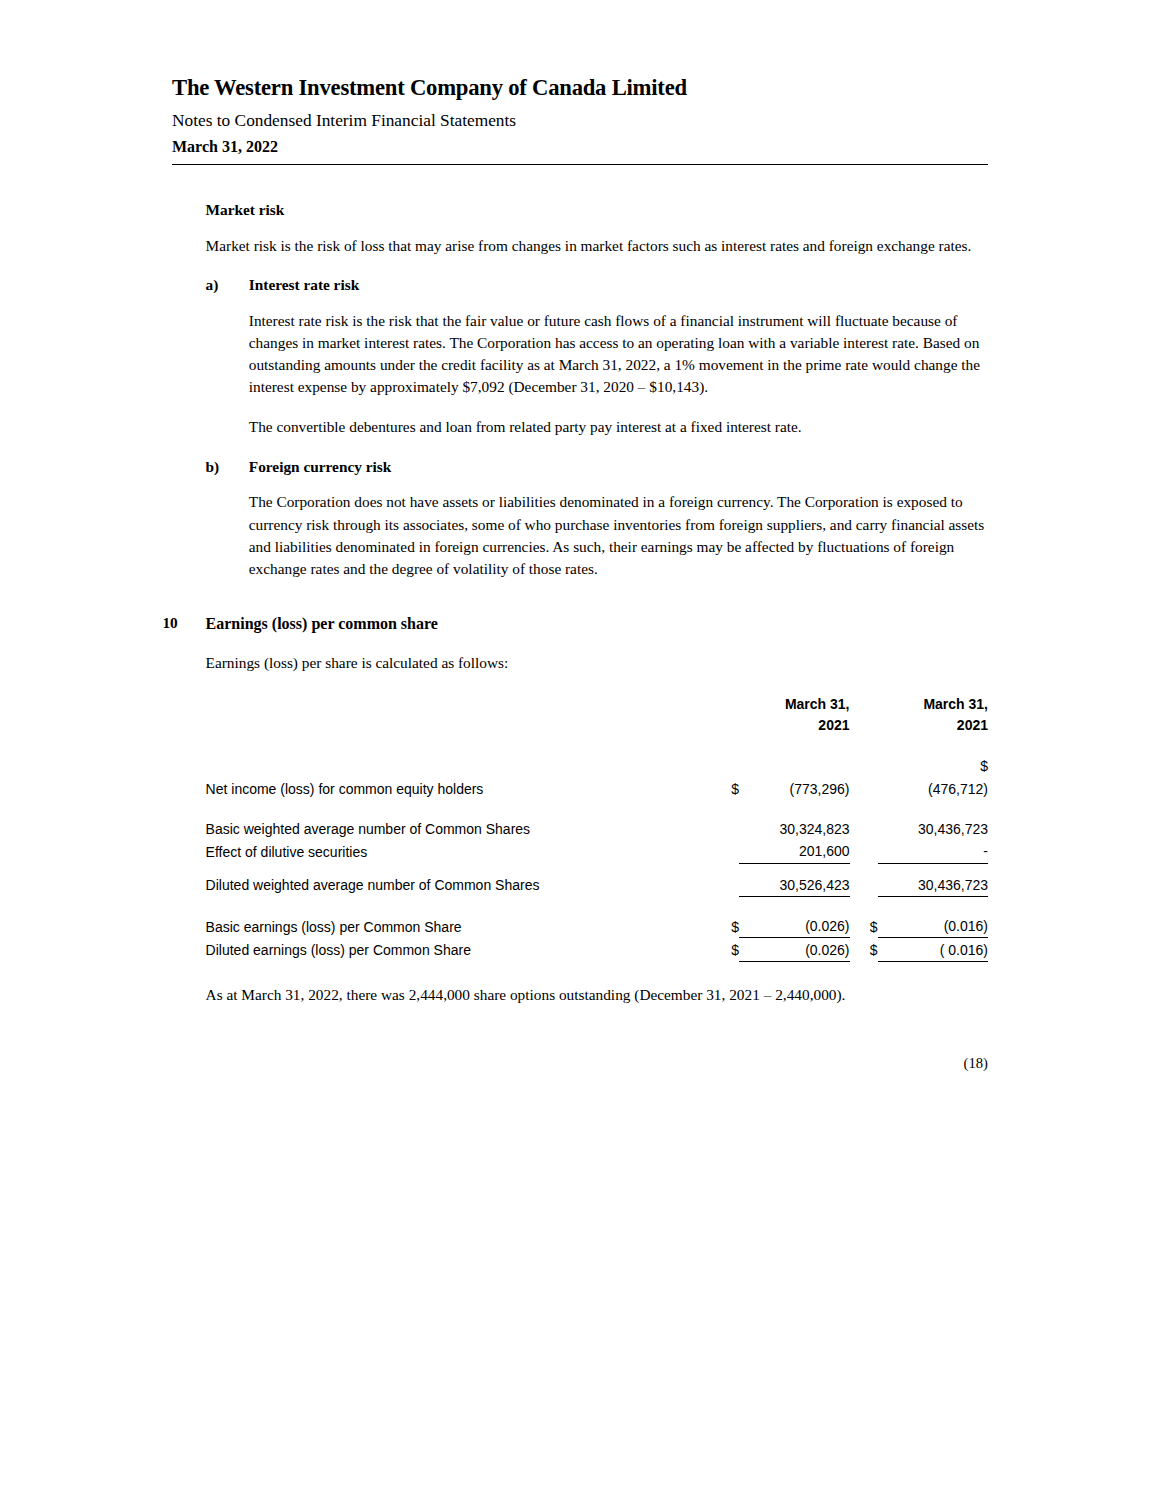The Western Investment Company of Canada Limited
Notes to Condensed Interim Financial Statements
March 31, 2022
Market risk
Market risk is the risk of loss that may arise from changes in market factors such as interest rates and foreign exchange rates.
a) Interest rate risk
Interest rate risk is the risk that the fair value or future cash flows of a financial instrument will fluctuate because of changes in market interest rates. The Corporation has access to an operating loan with a variable interest rate. Based on outstanding amounts under the credit facility as at March 31, 2022, a 1% movement in the prime rate would change the interest expense by approximately $7,092 (December 31, 2020 – $10,143).
The convertible debentures and loan from related party pay interest at a fixed interest rate.
b) Foreign currency risk
The Corporation does not have assets or liabilities denominated in a foreign currency. The Corporation is exposed to currency risk through its associates, some of who purchase inventories from foreign suppliers, and carry financial assets and liabilities denominated in foreign currencies. As such, their earnings may be affected by fluctuations of foreign exchange rates and the degree of volatility of those rates.
10 Earnings (loss) per common share
Earnings (loss) per share is calculated as follows:
| | March 31, 2021 | March 31, 2021 |
| --- | --- | --- |
| | | | | $ |
| Net income (loss) for common equity holders | $ | (773,296) | | (476,712) |
| Basic weighted average number of Common Shares | | 30,324,823 | | 30,436,723 |
| Effect of dilutive securities | | 201,600 | | - |
| Diluted weighted average number of Common Shares | | 30,526,423 | | 30,436,723 |
| Basic earnings (loss) per Common Share | $ | (0.026) | $ | (0.016) |
| Diluted earnings (loss) per Common Share | $ | (0.026) | $ | ( 0.016) |
As at March 31, 2022, there was 2,444,000 share options outstanding (December 31, 2021 – 2,440,000).
(18)